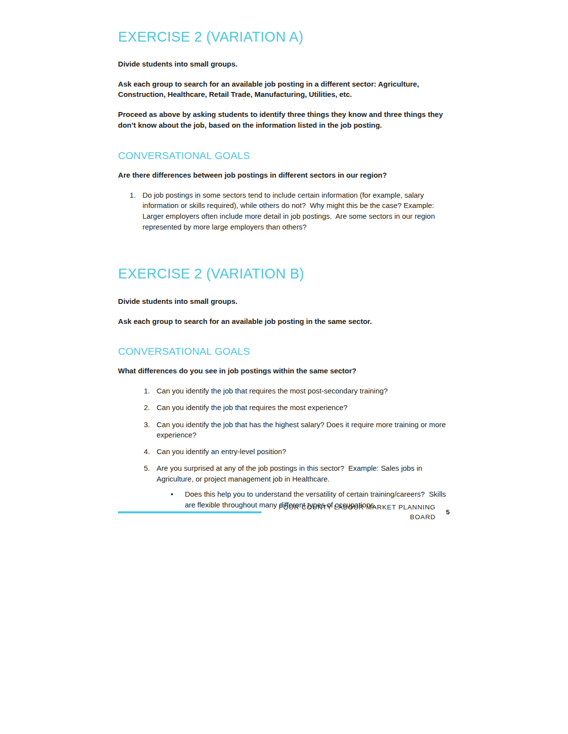EXERCISE 2 (VARIATION A)
Divide students into small groups.
Ask each group to search for an available job posting in a different sector: Agriculture, Construction, Healthcare, Retail Trade, Manufacturing, Utilities, etc.
Proceed as above by asking students to identify three things they know and three things they don’t know about the job, based on the information listed in the job posting.
CONVERSATIONAL GOALS
Are there differences between job postings in different sectors in our region?
Do job postings in some sectors tend to include certain information (for example, salary information or skills required), while others do not? Why might this be the case? Example: Larger employers often include more detail in job postings. Are some sectors in our region represented by more large employers than others?
EXERCISE 2 (VARIATION B)
Divide students into small groups.
Ask each group to search for an available job posting in the same sector.
CONVERSATIONAL GOALS
What differences do you see in job postings within the same sector?
Can you identify the job that requires the most post-secondary training?
Can you identify the job that requires the most experience?
Can you identify the job that has the highest salary? Does it require more training or more experience?
Can you identify an entry-level position?
Are you surprised at any of the job postings in this sector? Example: Sales jobs in Agriculture, or project management job in Healthcare.
Does this help you to understand the versatility of certain training/careers? Skills are flexible throughout many different types of occupations.
FOUR COUNTY LABOUR MARKET PLANNING BOARD
5